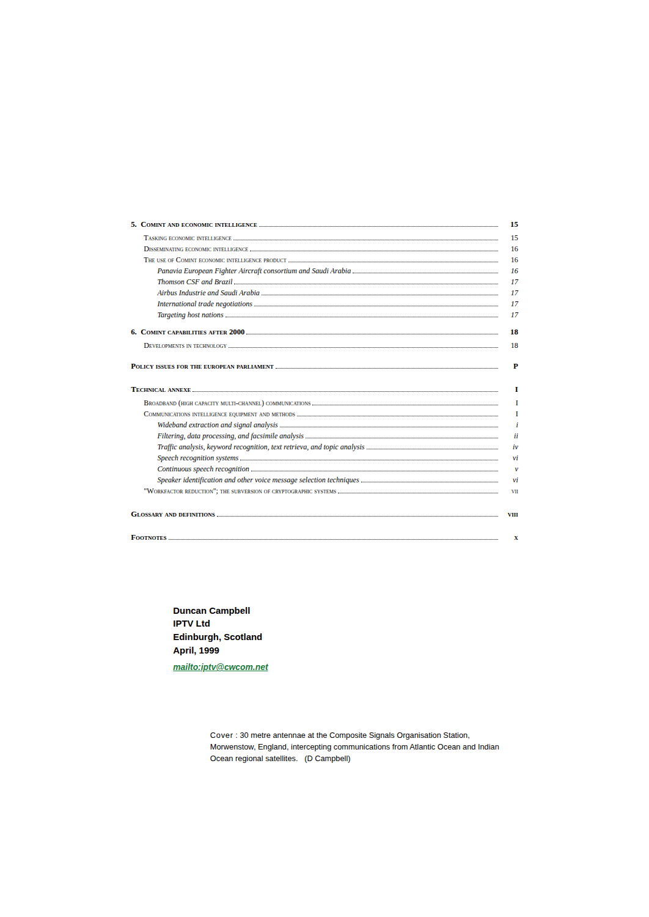5. Comint and economic intelligence 15
Tasking economic intelligence 15
Disseminating economic intelligence 16
The use of Comint economic intelligence product 16
Panavia European Fighter Aircraft consortium and Saudi Arabia 16
Thomson CSF and Brazil 17
Airbus Industrie and Saudi Arabia 17
International trade negotiations 17
Targeting host nations 17
6. Comint capabilities after 2000 18
Developments in technology 18
Policy issues for the european parliament P
Technical annexe I
Broadband (high capacity multi-channel) communications I
Communications intelligence equipment and methods I
Wideband extraction and signal analysis i
Filtering, data processing, and facsimile analysis ii
Traffic analysis, keyword recognition, text retrieva, and topic analysis iv
Speech recognition systems vi
Continuous speech recognition v
Speaker identification and other voice message selection techniques vi
"Workfactor reduction"; the subversion of cryptographic systems vii
Glossary and definitions viii
Footnotes x
Duncan Campbell
IPTV Ltd
Edinburgh, Scotland
April, 1999
mailto:iptv@cwcom.net
Cover : 30 metre antennae at the Composite Signals Organisation Station, Morwenstow, England, intercepting communications from Atlantic Ocean and Indian Ocean regional satellites. (D Campbell)